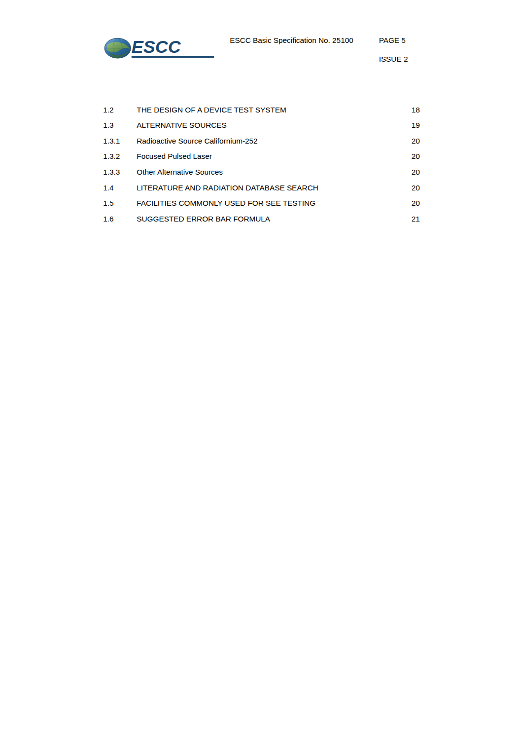ESCC
ESCC Basic Specification No. 25100 PAGE 5
ISSUE 2
1.2 The Design of a Device Test System 18
1.3 Alternative Sources 19
1.3.1 Radioactive Source Californium-252 20
1.3.2 Focused Pulsed Laser 20
1.3.3 Other Alternative Sources 20
1.4 Literature and Radiation Database Search 20
1.5 Facilities Commonly Used for SEE Testing 20
1.6 Suggested Error Bar Formula 21